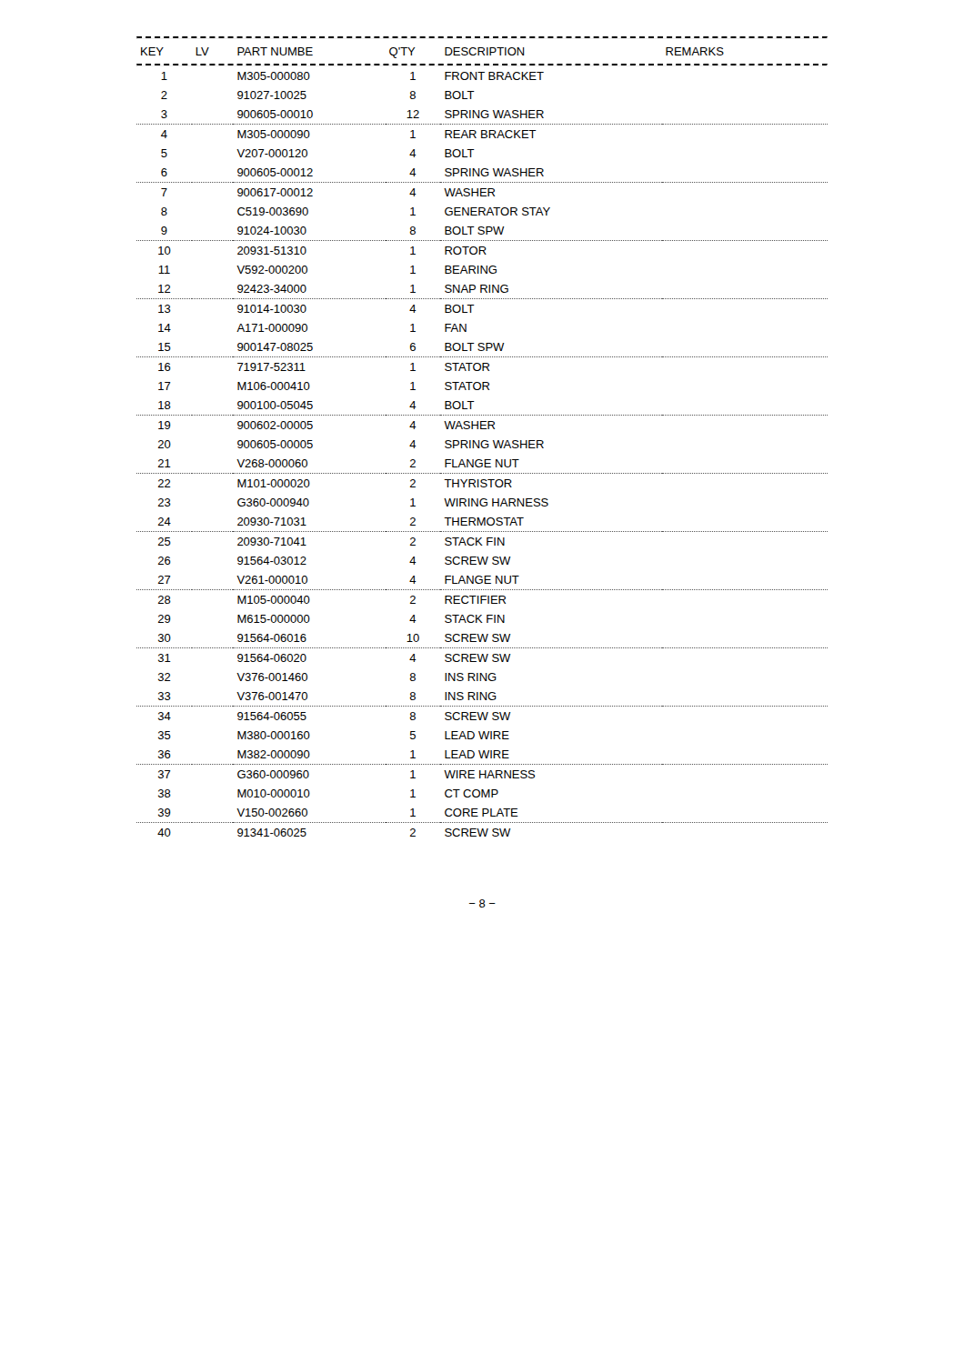| KEY | LV | PART NUMBE | Q'TY | DESCRIPTION | REMARKS |
| --- | --- | --- | --- | --- | --- |
| 1 | | M305-000080 | 1 | FRONT BRACKET | |
| 2 | | 91027-10025 | 8 | BOLT | |
| 3 | | 900605-00010 | 12 | SPRING WASHER | |
| 4 | | M305-000090 | 1 | REAR BRACKET | |
| 5 | | V207-000120 | 4 | BOLT | |
| 6 | | 900605-00012 | 4 | SPRING WASHER | |
| 7 | | 900617-00012 | 4 | WASHER | |
| 8 | | C519-003690 | 1 | GENERATOR STAY | |
| 9 | | 91024-10030 | 8 | BOLT SPW | |
| 10 | | 20931-51310 | 1 | ROTOR | |
| 11 | | V592-000200 | 1 | BEARING | |
| 12 | | 92423-34000 | 1 | SNAP RING | |
| 13 | | 91014-10030 | 4 | BOLT | |
| 14 | | A171-000090 | 1 | FAN | |
| 15 | | 900147-08025 | 6 | BOLT SPW | |
| 16 | | 71917-52311 | 1 | STATOR | |
| 17 | | M106-000410 | 1 | STATOR | |
| 18 | | 900100-05045 | 4 | BOLT | |
| 19 | | 900602-00005 | 4 | WASHER | |
| 20 | | 900605-00005 | 4 | SPRING WASHER | |
| 21 | | V268-000060 | 2 | FLANGE NUT | |
| 22 | | M101-000020 | 2 | THYRISTOR | |
| 23 | | G360-000940 | 1 | WIRING HARNESS | |
| 24 | | 20930-71031 | 2 | THERMOSTAT | |
| 25 | | 20930-71041 | 2 | STACK FIN | |
| 26 | | 91564-03012 | 4 | SCREW SW | |
| 27 | | V261-000010 | 4 | FLANGE NUT | |
| 28 | | M105-000040 | 2 | RECTIFIER | |
| 29 | | M615-000000 | 4 | STACK FIN | |
| 30 | | 91564-06016 | 10 | SCREW SW | |
| 31 | | 91564-06020 | 4 | SCREW SW | |
| 32 | | V376-001460 | 8 | INS RING | |
| 33 | | V376-001470 | 8 | INS RING | |
| 34 | | 91564-06055 | 8 | SCREW SW | |
| 35 | | M380-000160 | 5 | LEAD WIRE | |
| 36 | | M382-000090 | 1 | LEAD WIRE | |
| 37 | | G360-000960 | 1 | WIRE HARNESS | |
| 38 | | M010-000010 | 1 | CT COMP | |
| 39 | | V150-002660 | 1 | CORE PLATE | |
| 40 | | 91341-06025 | 2 | SCREW SW | |
− 8 −